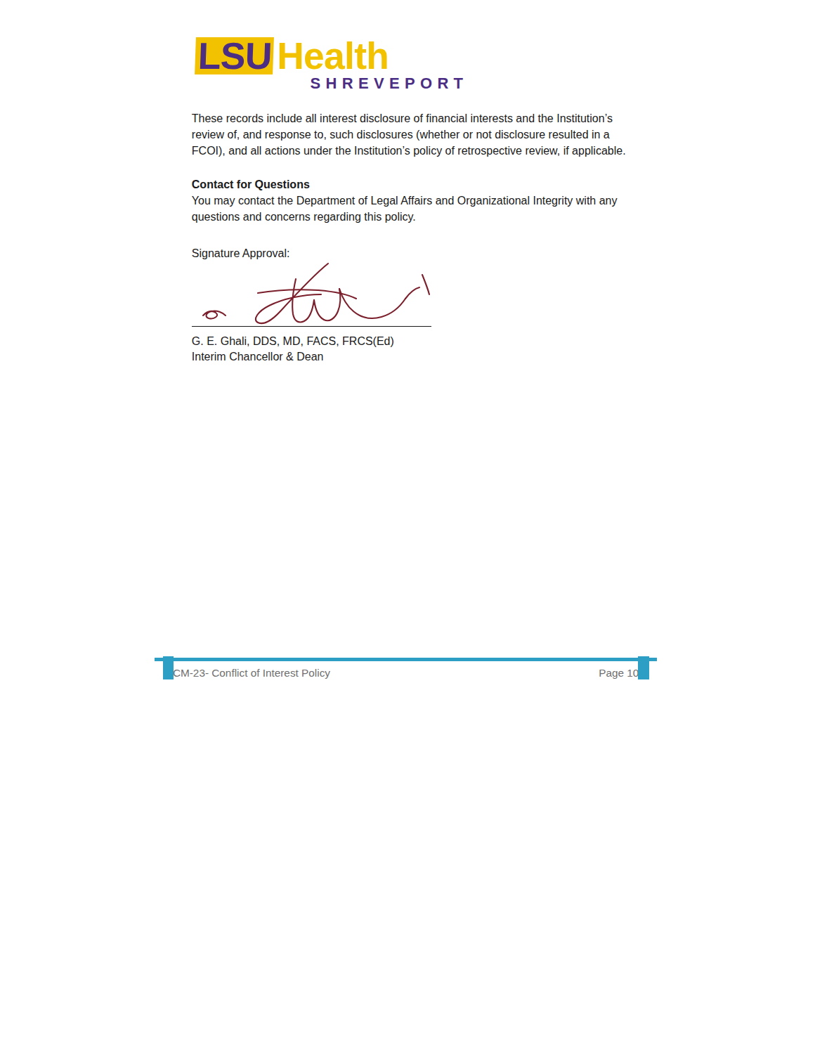LSU Health
SHREVEPORT
These records include all interest disclosure of financial interests and the Institution’s review of, and response to, such disclosures (whether or not disclosure resulted in a FCOI), and all actions under the Institution’s policy of retrospective review, if applicable.
Contact for Questions
You may contact the Department of Legal Affairs and Organizational Integrity with any questions and concerns regarding this policy.
Signature Approval:
G. E. Ghali, DDS, MD, FACS, FRCS(Ed)
Interim Chancellor & Dean
CM-23- Conflict of Interest Policy Page 10